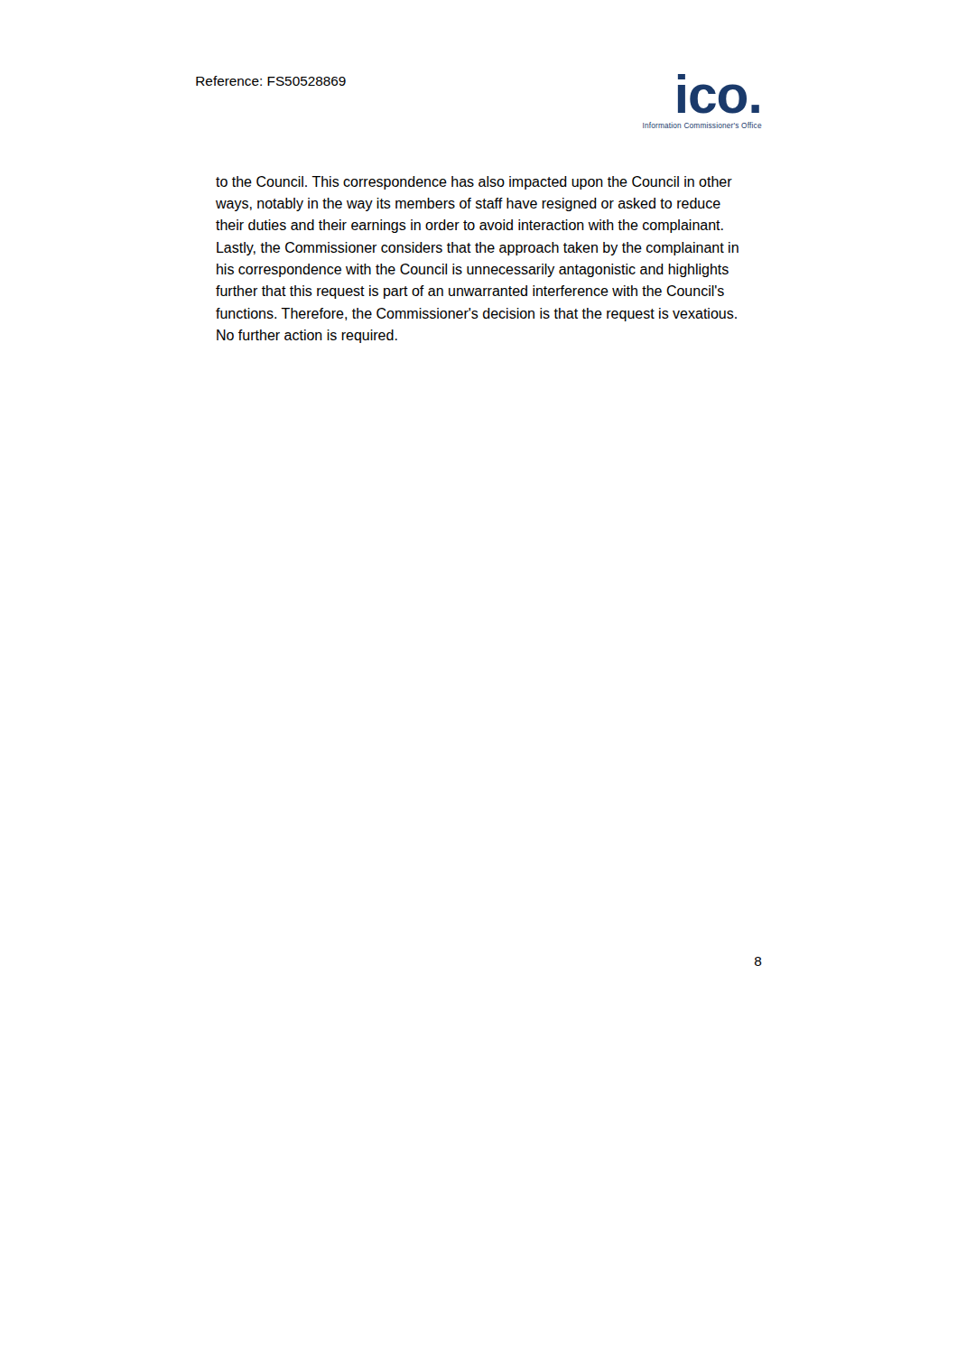Reference: FS50528869
ico.
Information Commissioner's Office
to the Council. This correspondence has also impacted upon the Council in other ways, notably in the way its members of staff have resigned or asked to reduce their duties and their earnings in order to avoid interaction with the complainant. Lastly, the Commissioner considers that the approach taken by the complainant in his correspondence with the Council is unnecessarily antagonistic and highlights further that this request is part of an unwarranted interference with the Council's functions. Therefore, the Commissioner's decision is that the request is vexatious. No further action is required.
8